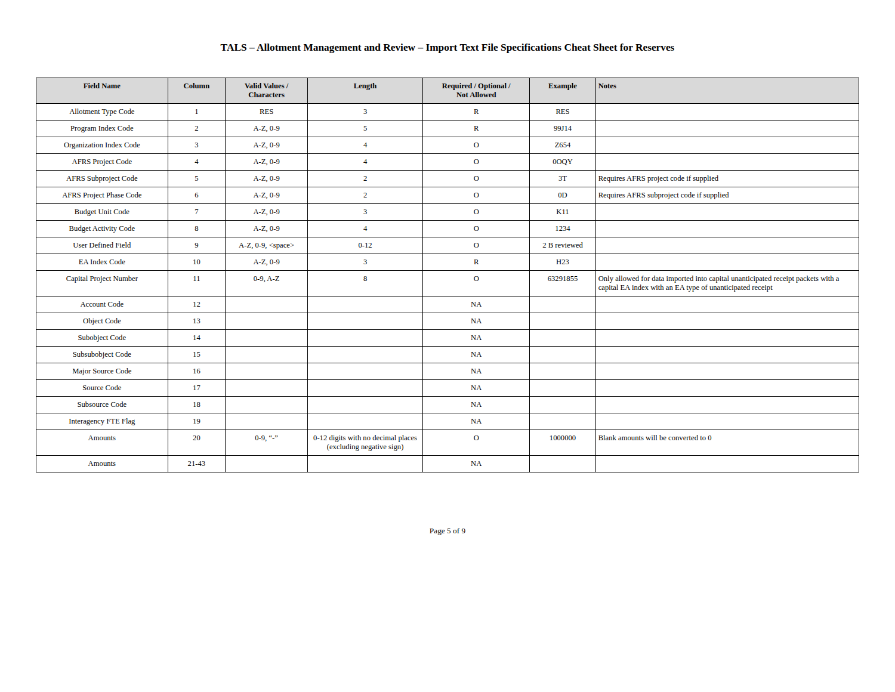TALS – Allotment Management and Review – Import Text File Specifications Cheat Sheet for Reserves
| Field Name | Column | Valid Values / Characters | Length | Required / Optional / Not Allowed | Example | Notes |
| --- | --- | --- | --- | --- | --- | --- |
| Allotment Type Code | 1 | RES | 3 | R | RES | |
| Program Index Code | 2 | A-Z, 0-9 | 5 | R | 99J14 | |
| Organization Index Code | 3 | A-Z, 0-9 | 4 | O | Z654 | |
| AFRS Project Code | 4 | A-Z, 0-9 | 4 | O | 0OQY | |
| AFRS Subproject Code | 5 | A-Z, 0-9 | 2 | O | 3T | Requires AFRS project code if supplied |
| AFRS Project Phase Code | 6 | A-Z, 0-9 | 2 | O | 0D | Requires AFRS subproject code if supplied |
| Budget Unit Code | 7 | A-Z, 0-9 | 3 | O | K11 | |
| Budget Activity Code | 8 | A-Z, 0-9 | 4 | O | 1234 | |
| User Defined Field | 9 | A-Z, 0-9, <space> | 0-12 | O | 2 B reviewed | |
| EA Index Code | 10 | A-Z, 0-9 | 3 | R | H23 | |
| Capital Project Number | 11 | 0-9, A-Z | 8 | O | 63291855 | Only allowed for data imported into capital unanticipated receipt packets with a capital EA index with an EA type of unanticipated receipt |
| Account Code | 12 | | | NA | | |
| Object Code | 13 | | | NA | | |
| Subobject Code | 14 | | | NA | | |
| Subsubobject Code | 15 | | | NA | | |
| Major Source Code | 16 | | | NA | | |
| Source Code | 17 | | | NA | | |
| Subsource Code | 18 | | | NA | | |
| Interagency FTE Flag | 19 | | | NA | | |
| Amounts | 20 | 0-9, “-” | 0-12 digits with no decimal places (excluding negative sign) | O | 1000000 | Blank amounts will be converted to 0 |
| Amounts | 21-43 | | | NA | | |
Page 5 of 9